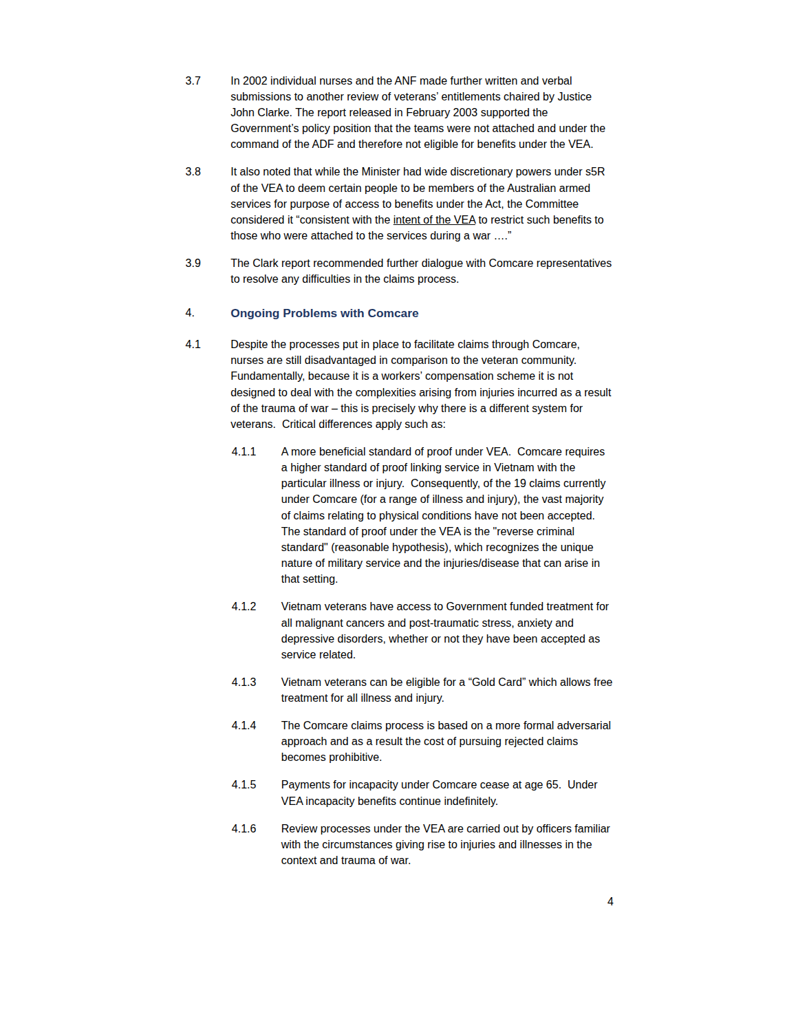3.7
In 2002 individual nurses and the ANF made further written and verbal submissions to another review of veterans’ entitlements chaired by Justice John Clarke. The report released in February 2003 supported the Government’s policy position that the teams were not attached and under the command of the ADF and therefore not eligible for benefits under the VEA.
3.8
It also noted that while the Minister had wide discretionary powers under s5R of the VEA to deem certain people to be members of the Australian armed services for purpose of access to benefits under the Act, the Committee considered it “consistent with the intent of the VEA to restrict such benefits to those who were attached to the services during a war ….”
3.9
The Clark report recommended further dialogue with Comcare representatives to resolve any difficulties in the claims process.
4.
Ongoing Problems with Comcare
4.1
Despite the processes put in place to facilitate claims through Comcare, nurses are still disadvantaged in comparison to the veteran community. Fundamentally, because it is a workers’ compensation scheme it is not designed to deal with the complexities arising from injuries incurred as a result of the trauma of war – this is precisely why there is a different system for veterans. Critical differences apply such as:
4.1.1
A more beneficial standard of proof under VEA. Comcare requires a higher standard of proof linking service in Vietnam with the particular illness or injury. Consequently, of the 19 claims currently under Comcare (for a range of illness and injury), the vast majority of claims relating to physical conditions have not been accepted.
The standard of proof under the VEA is the "reverse criminal standard" (reasonable hypothesis), which recognizes the unique nature of military service and the injuries/disease that can arise in that setting.
4.1.2
Vietnam veterans have access to Government funded treatment for all malignant cancers and post-traumatic stress, anxiety and depressive disorders, whether or not they have been accepted as service related.
4.1.3
Vietnam veterans can be eligible for a “Gold Card” which allows free treatment for all illness and injury.
4.1.4
The Comcare claims process is based on a more formal adversarial approach and as a result the cost of pursuing rejected claims becomes prohibitive.
4.1.5
Payments for incapacity under Comcare cease at age 65. Under VEA incapacity benefits continue indefinitely.
4.1.6
Review processes under the VEA are carried out by officers familiar with the circumstances giving rise to injuries and illnesses in the context and trauma of war.
4